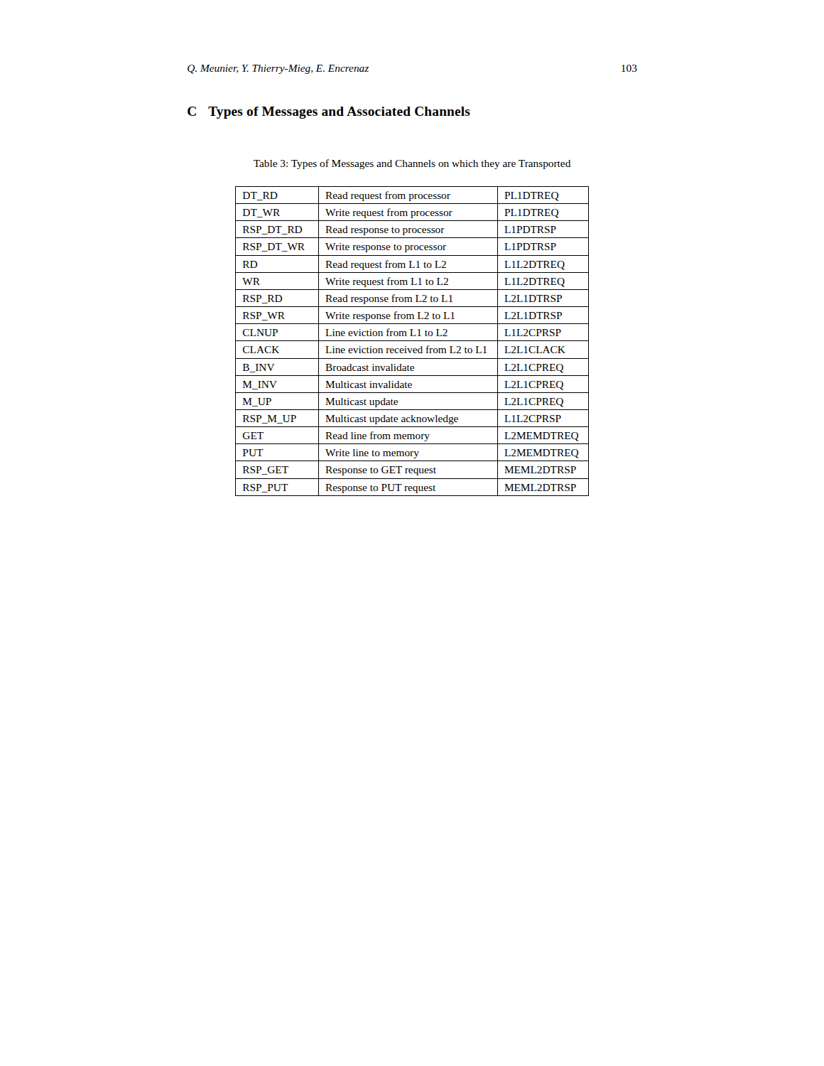Q. Meunier, Y. Thierry-Mieg, E. Encrenaz 103
CTypes of Messages and Associated Channels
Table 3: Types of Messages and Channels on which they are Transported
| DT_RD | Read request from processor | PL1DTREQ |
| DT_WR | Write request from processor | PL1DTREQ |
| RSP_DT_RD | Read response to processor | L1PDTRSP |
| RSP_DT_WR | Write response to processor | L1PDTRSP |
| RD | Read request from L1 to L2 | L1L2DTREQ |
| WR | Write request from L1 to L2 | L1L2DTREQ |
| RSP_RD | Read response from L2 to L1 | L2L1DTRSP |
| RSP_WR | Write response from L2 to L1 | L2L1DTRSP |
| CLNUP | Line eviction from L1 to L2 | L1L2CPRSP |
| CLACK | Line eviction received from L2 to L1 | L2L1CLACK |
| B_INV | Broadcast invalidate | L2L1CPREQ |
| M_INV | Multicast invalidate | L2L1CPREQ |
| M_UP | Multicast update | L2L1CPREQ |
| RSP_M_UP | Multicast update acknowledge | L1L2CPRSP |
| GET | Read line from memory | L2MEMDTREQ |
| PUT | Write line to memory | L2MEMDTREQ |
| RSP_GET | Response to GET request | MEML2DTRSP |
| RSP_PUT | Response to PUT request | MEML2DTRSP |